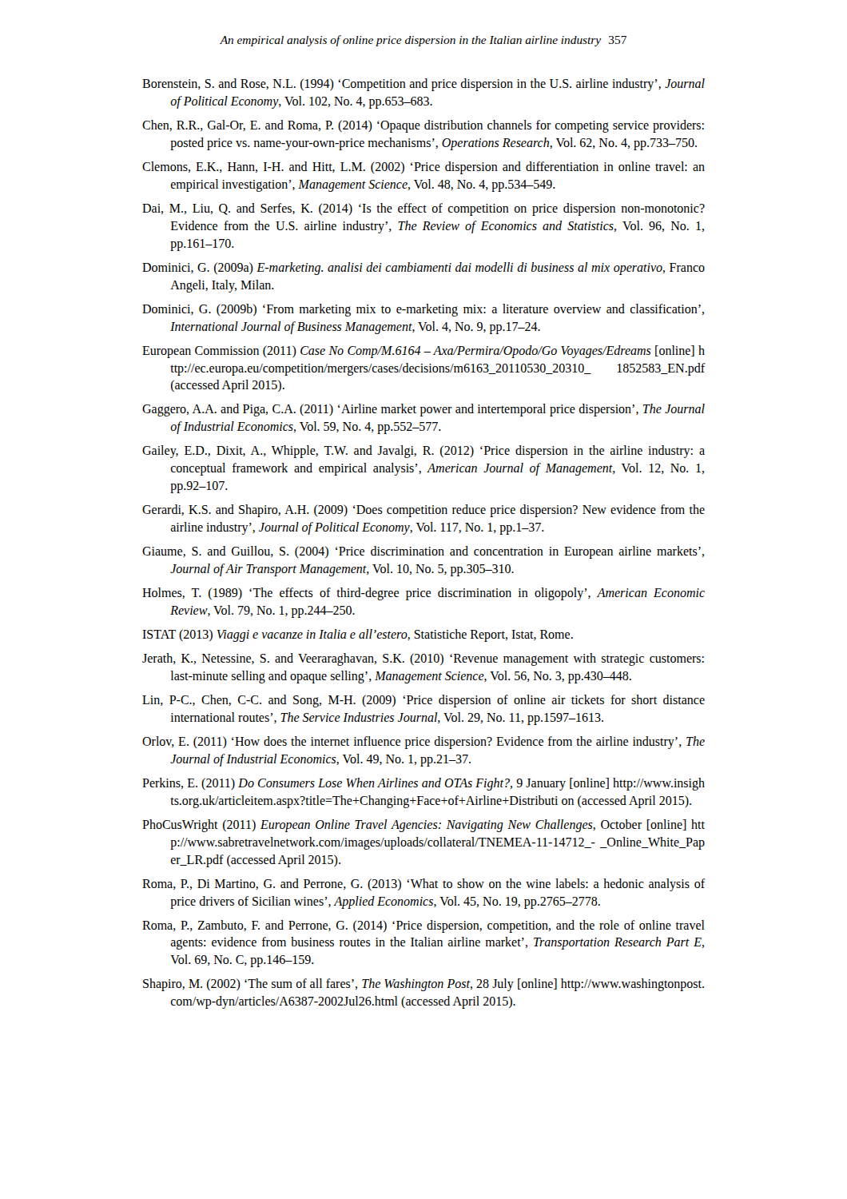An empirical analysis of online price dispersion in the Italian airline industry 357
Borenstein, S. and Rose, N.L. (1994) ‘Competition and price dispersion in the U.S. airline industry’, Journal of Political Economy, Vol. 102, No. 4, pp.653–683.
Chen, R.R., Gal-Or, E. and Roma, P. (2014) ‘Opaque distribution channels for competing service providers: posted price vs. name-your-own-price mechanisms’, Operations Research, Vol. 62, No. 4, pp.733–750.
Clemons, E.K., Hann, I-H. and Hitt, L.M. (2002) ‘Price dispersion and differentiation in online travel: an empirical investigation’, Management Science, Vol. 48, No. 4, pp.534–549.
Dai, M., Liu, Q. and Serfes, K. (2014) ‘Is the effect of competition on price dispersion non-monotonic? Evidence from the U.S. airline industry’, The Review of Economics and Statistics, Vol. 96, No. 1, pp.161–170.
Dominici, G. (2009a) E-marketing. analisi dei cambiamenti dai modelli di business al mix operativo, Franco Angeli, Italy, Milan.
Dominici, G. (2009b) ‘From marketing mix to e-marketing mix: a literature overview and classification’, International Journal of Business Management, Vol. 4, No. 9, pp.17–24.
European Commission (2011) Case No Comp/M.6164 – Axa/Permira/Opodo/Go Voyages/Edreams [online] http://ec.europa.eu/competition/mergers/cases/decisions/m6163_20110530_20310_ 1852583_EN.pdf (accessed April 2015).
Gaggero, A.A. and Piga, C.A. (2011) ‘Airline market power and intertemporal price dispersion’, The Journal of Industrial Economics, Vol. 59, No. 4, pp.552–577.
Gailey, E.D., Dixit, A., Whipple, T.W. and Javalgi, R. (2012) ‘Price dispersion in the airline industry: a conceptual framework and empirical analysis’, American Journal of Management, Vol. 12, No. 1, pp.92–107.
Gerardi, K.S. and Shapiro, A.H. (2009) ‘Does competition reduce price dispersion? New evidence from the airline industry’, Journal of Political Economy, Vol. 117, No. 1, pp.1–37.
Giaume, S. and Guillou, S. (2004) ‘Price discrimination and concentration in European airline markets’, Journal of Air Transport Management, Vol. 10, No. 5, pp.305–310.
Holmes, T. (1989) ‘The effects of third-degree price discrimination in oligopoly’, American Economic Review, Vol. 79, No. 1, pp.244–250.
ISTAT (2013) Viaggi e vacanze in Italia e all’estero, Statistiche Report, Istat, Rome.
Jerath, K., Netessine, S. and Veeraraghavan, S.K. (2010) ‘Revenue management with strategic customers: last-minute selling and opaque selling’, Management Science, Vol. 56, No. 3, pp.430–448.
Lin, P-C., Chen, C-C. and Song, M-H. (2009) ‘Price dispersion of online air tickets for short distance international routes’, The Service Industries Journal, Vol. 29, No. 11, pp.1597–1613.
Orlov, E. (2011) ‘How does the internet influence price dispersion? Evidence from the airline industry’, The Journal of Industrial Economics, Vol. 49, No. 1, pp.21–37.
Perkins, E. (2011) Do Consumers Lose When Airlines and OTAs Fight?, 9 January [online] http://www.insights.org.uk/articleitem.aspx?title=The+Changing+Face+of+Airline+Distributi on (accessed April 2015).
PhoCusWright (2011) European Online Travel Agencies: Navigating New Challenges, October [online] http://www.sabretravelnetwork.com/images/uploads/collateral/TNEMEA-11-14712_- _Online_White_Paper_LR.pdf (accessed April 2015).
Roma, P., Di Martino, G. and Perrone, G. (2013) ‘What to show on the wine labels: a hedonic analysis of price drivers of Sicilian wines’, Applied Economics, Vol. 45, No. 19, pp.2765–2778.
Roma, P., Zambuto, F. and Perrone, G. (2014) ‘Price dispersion, competition, and the role of online travel agents: evidence from business routes in the Italian airline market’, Transportation Research Part E, Vol. 69, No. C, pp.146–159.
Shapiro, M. (2002) ‘The sum of all fares’, The Washington Post, 28 July [online] http://www.washingtonpost.com/wp-dyn/articles/A6387-2002Jul26.html (accessed April 2015).